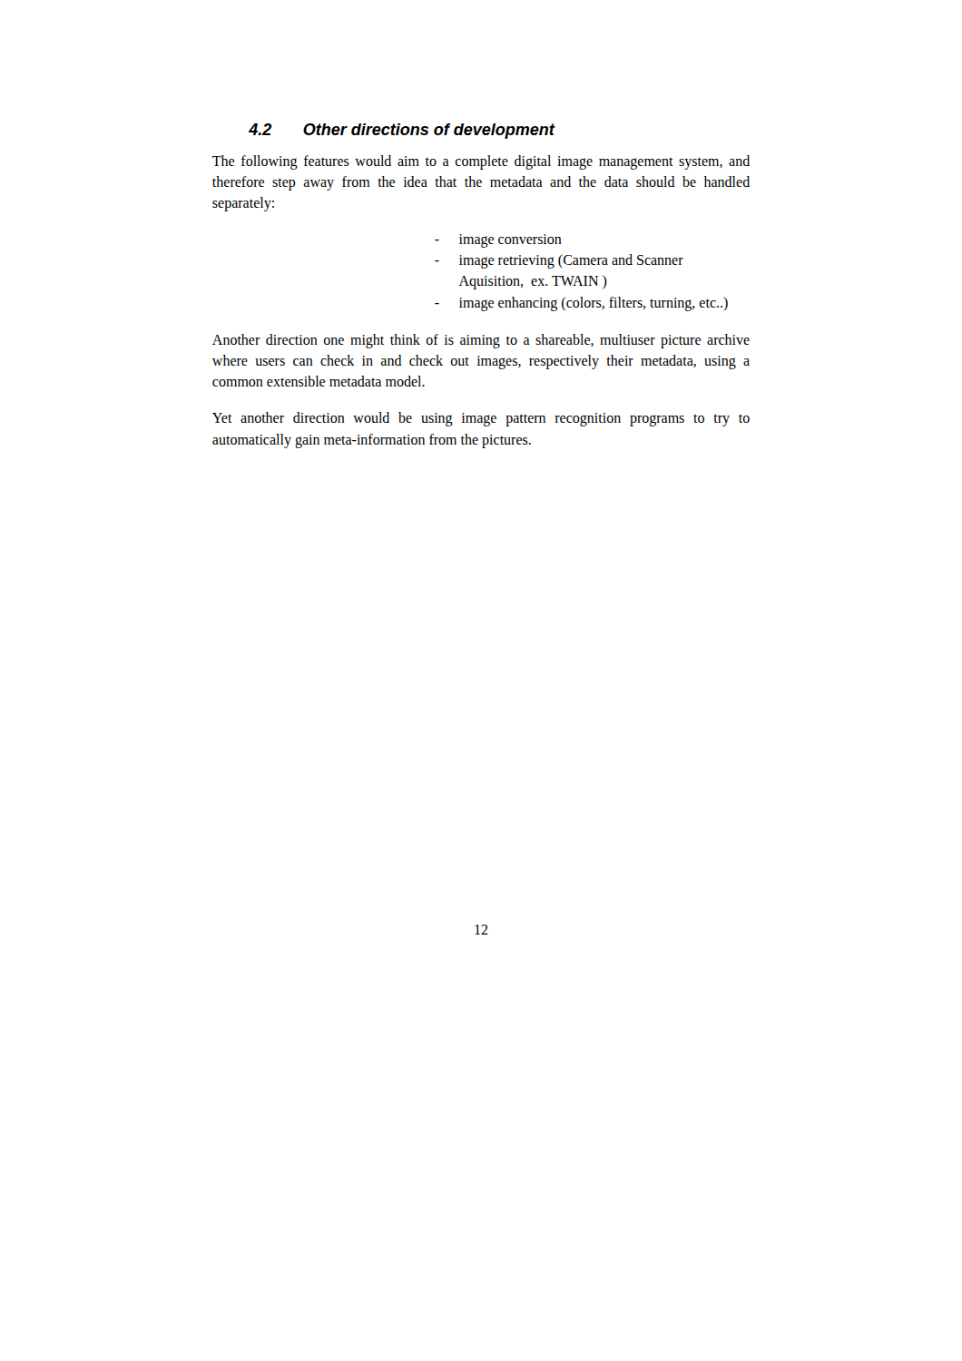4.2 Other directions of development
The following features would aim to a complete digital image management system, and therefore step away from the idea that the metadata and the data should be handled separately:
image conversion
image retrieving (Camera and Scanner Aquisition, ex. TWAIN )
image enhancing (colors, filters, turning, etc..)
Another direction one might think of is aiming to a shareable, multiuser picture archive where users can check in and check out images, respectively their metadata, using a common extensible metadata model.
Yet another direction would be using image pattern recognition programs to try to automatically gain meta-information from the pictures.
12